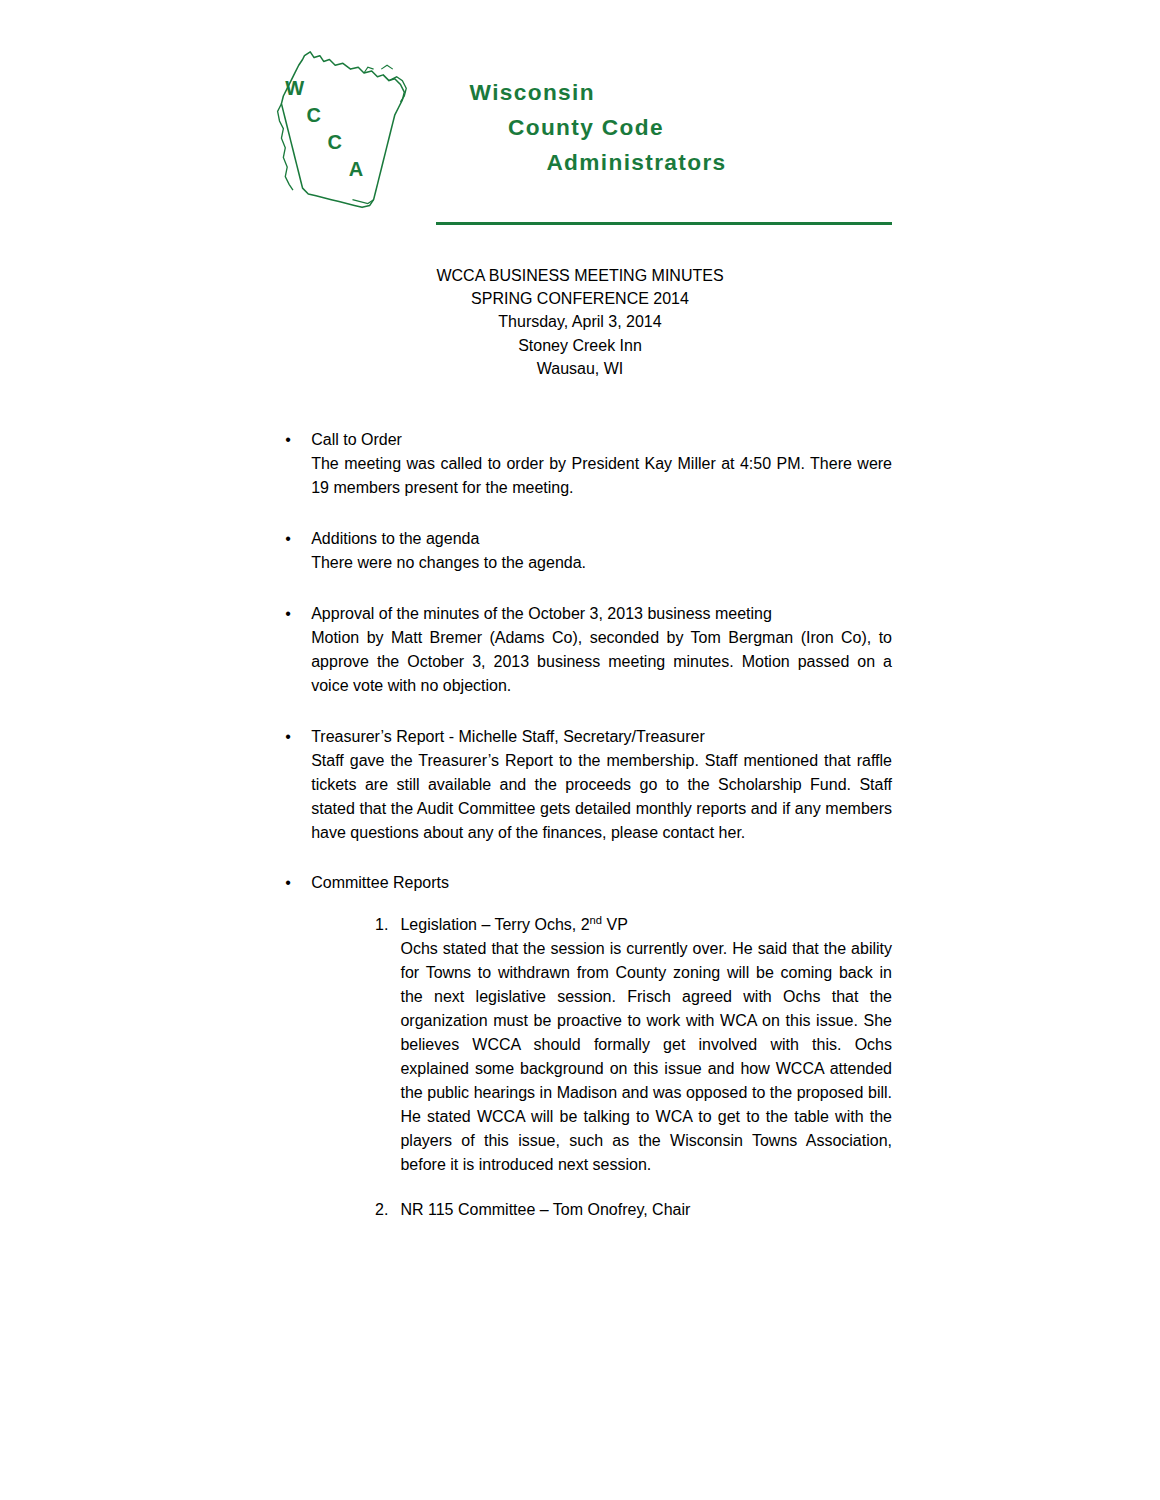W C C A
Wisconsin
County Code
Administrators
WCCA BUSINESS MEETING MINUTES
SPRING CONFERENCE 2014
Thursday, April 3, 2014
Stoney Creek Inn
Wausau, WI
Call to Order
The meeting was called to order by President Kay Miller at 4:50 PM. There were 19 members present for the meeting.
Additions to the agenda
There were no changes to the agenda.
Approval of the minutes of the October 3, 2013 business meeting
Motion by Matt Bremer (Adams Co), seconded by Tom Bergman (Iron Co), to approve the October 3, 2013 business meeting minutes. Motion passed on a voice vote with no objection.
Treasurer’s Report - Michelle Staff, Secretary/Treasurer
Staff gave the Treasurer’s Report to the membership. Staff mentioned that raffle tickets are still available and the proceeds go to the Scholarship Fund. Staff stated that the Audit Committee gets detailed monthly reports and if any members have questions about any of the finances, please contact her.
Committee Reports
Legislation – Terry Ochs, 2nd VP
Ochs stated that the session is currently over. He said that the ability for Towns to withdrawn from County zoning will be coming back in the next legislative session. Frisch agreed with Ochs that the organization must be proactive to work with WCA on this issue. She believes WCCA should formally get involved with this. Ochs explained some background on this issue and how WCCA attended the public hearings in Madison and was opposed to the proposed bill. He stated WCCA will be talking to WCA to get to the table with the players of this issue, such as the Wisconsin Towns Association, before it is introduced next session.
NR 115 Committee – Tom Onofrey, Chair